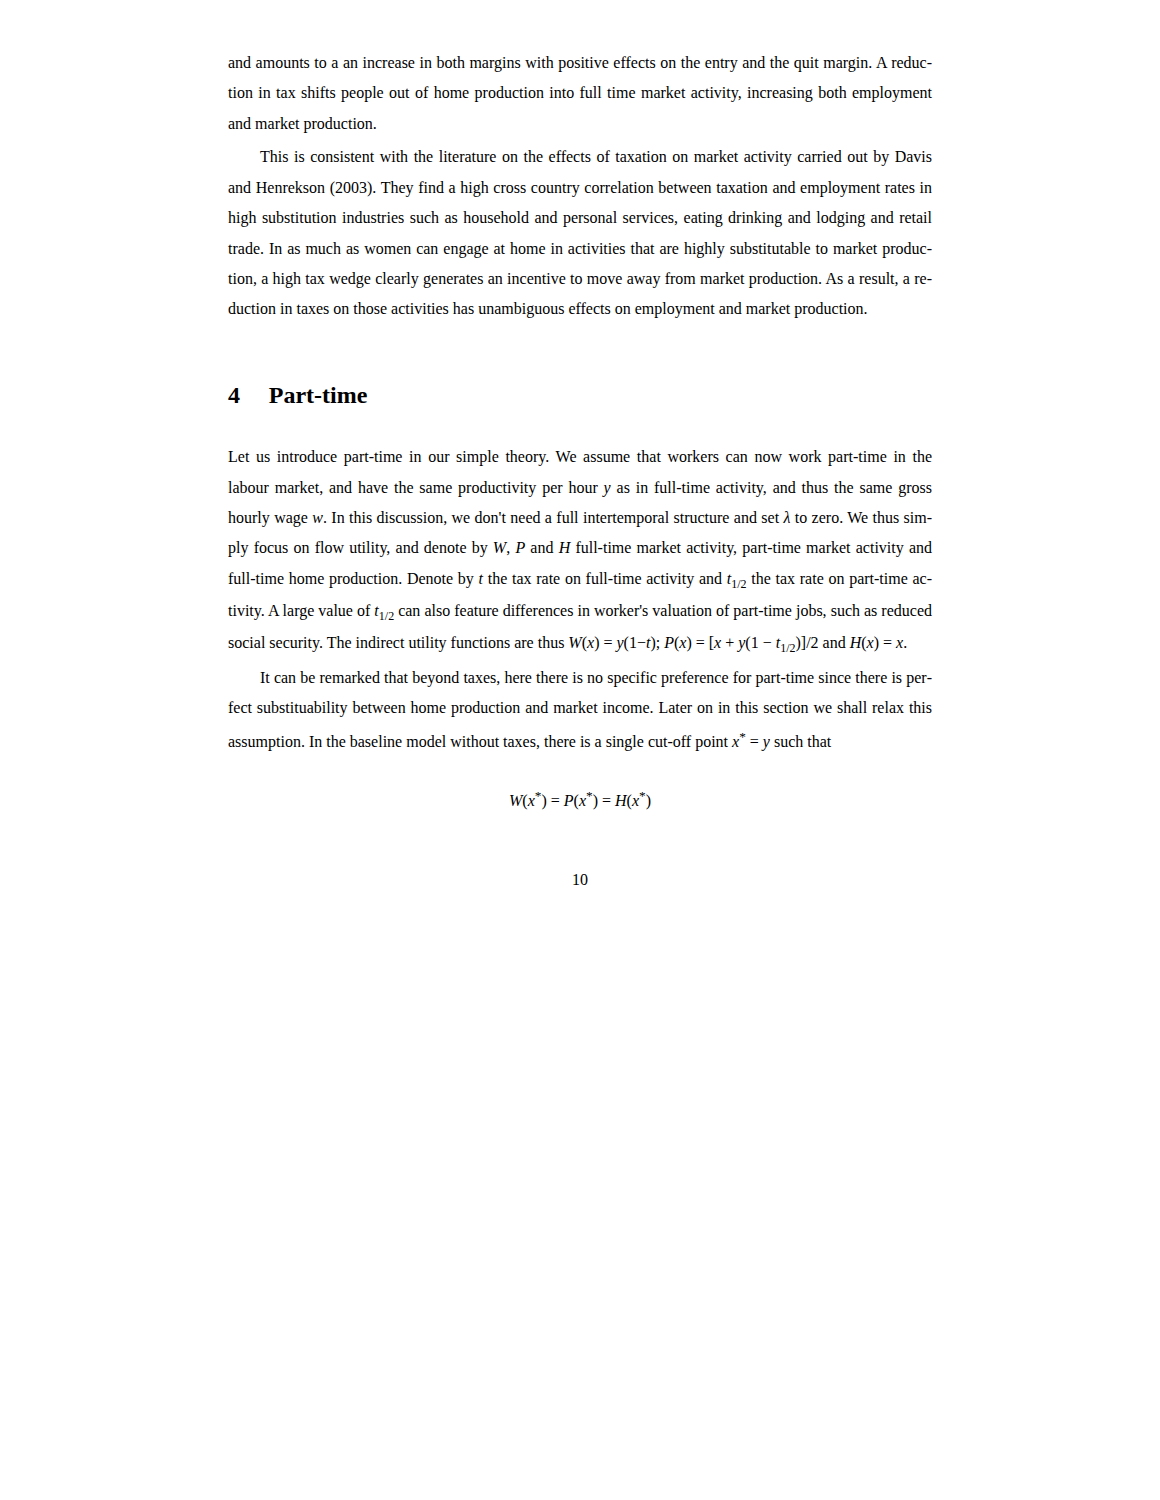and amounts to a an increase in both margins with positive effects on the entry and the quit margin. A reduction in tax shifts people out of home production into full time market activity, increasing both employment and market production.
This is consistent with the literature on the effects of taxation on market activity carried out by Davis and Henrekson (2003). They find a high cross country correlation between taxation and employment rates in high substitution industries such as household and personal services, eating drinking and lodging and retail trade. In as much as women can engage at home in activities that are highly substitutable to market production, a high tax wedge clearly generates an incentive to move away from market production. As a result, a reduction in taxes on those activities has unambiguous effects on employment and market production.
4 Part-time
Let us introduce part-time in our simple theory. We assume that workers can now work part-time in the labour market, and have the same productivity per hour y as in full-time activity, and thus the same gross hourly wage w. In this discussion, we don't need a full intertemporal structure and set λ to zero. We thus simply focus on flow utility, and denote by W, P and H full-time market activity, part-time market activity and full-time home production. Denote by t the tax rate on full-time activity and t1/2 the tax rate on part-time activity. A large value of t1/2 can also feature differences in worker's valuation of part-time jobs, such as reduced social security. The indirect utility functions are thus W(x) = y(1−t); P(x) = [x + y(1 − t1/2)]/2 and H(x) = x.
It can be remarked that beyond taxes, here there is no specific preference for part-time since there is perfect substituability between home production and market income. Later on in this section we shall relax this assumption. In the baseline model without taxes, there is a single cut-off point x* = y such that
W(x*) = P(x*) = H(x*)
10